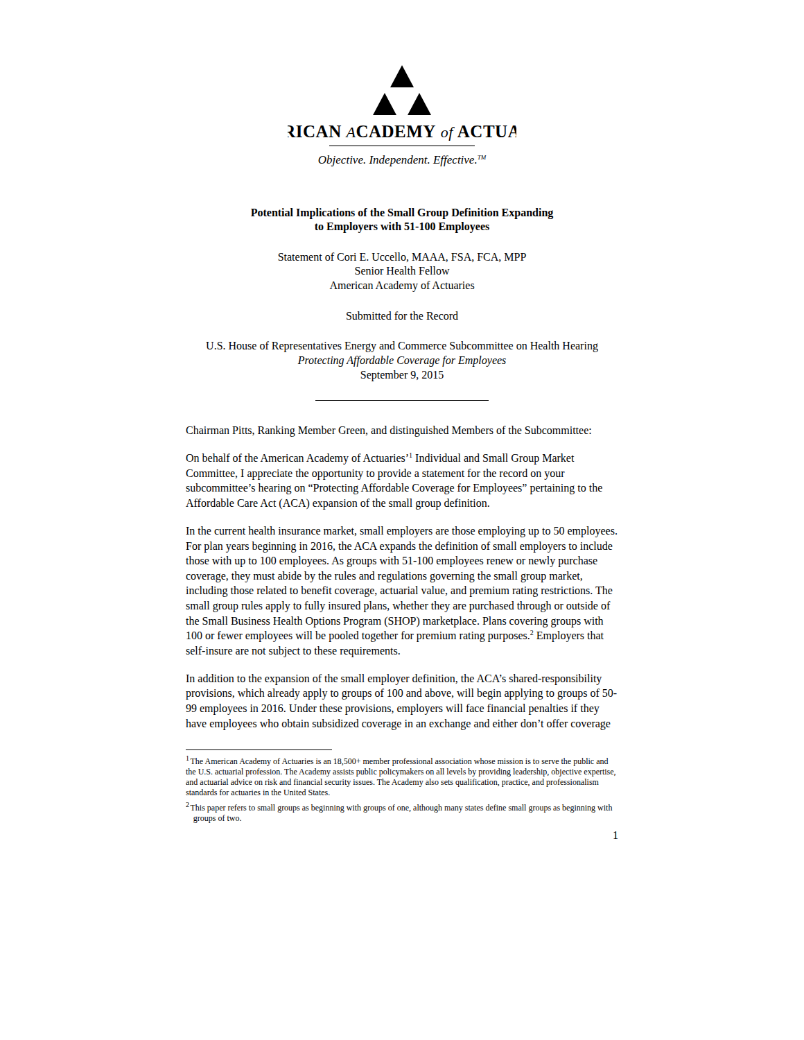AMERICAN ACADEMY of ACTUARIES Objective. Independent. Effective.TM
Potential Implications of the Small Group Definition Expanding
to Employers with 51-100 Employees
Statement of Cori E. Uccello, MAAA, FSA, FCA, MPP
Senior Health Fellow
American Academy of Actuaries
Submitted for the Record
U.S. House of Representatives Energy and Commerce Subcommittee on Health Hearing
Protecting Affordable Coverage for Employees
September 9, 2015
Chairman Pitts, Ranking Member Green, and distinguished Members of the Subcommittee:
On behalf of the American Academy of Actuaries’1 Individual and Small Group Market Committee, I appreciate the opportunity to provide a statement for the record on your subcommittee’s hearing on “Protecting Affordable Coverage for Employees” pertaining to the Affordable Care Act (ACA) expansion of the small group definition.
In the current health insurance market, small employers are those employing up to 50 employees. For plan years beginning in 2016, the ACA expands the definition of small employers to include those with up to 100 employees. As groups with 51-100 employees renew or newly purchase coverage, they must abide by the rules and regulations governing the small group market, including those related to benefit coverage, actuarial value, and premium rating restrictions. The small group rules apply to fully insured plans, whether they are purchased through or outside of the Small Business Health Options Program (SHOP) marketplace. Plans covering groups with 100 or fewer employees will be pooled together for premium rating purposes.2 Employers that self-insure are not subject to these requirements.
In addition to the expansion of the small employer definition, the ACA’s shared-responsibility provisions, which already apply to groups of 100 and above, will begin applying to groups of 50-99 employees in 2016. Under these provisions, employers will face financial penalties if they have employees who obtain subsidized coverage in an exchange and either don’t offer coverage
1 The American Academy of Actuaries is an 18,500+ member professional association whose mission is to serve the public and the U.S. actuarial profession. The Academy assists public policymakers on all levels by providing leadership, objective expertise, and actuarial advice on risk and financial security issues. The Academy also sets qualification, practice, and professionalism standards for actuaries in the United States.
2 This paper refers to small groups as beginning with groups of one, although many states define small groups as beginning with groups of two.
1